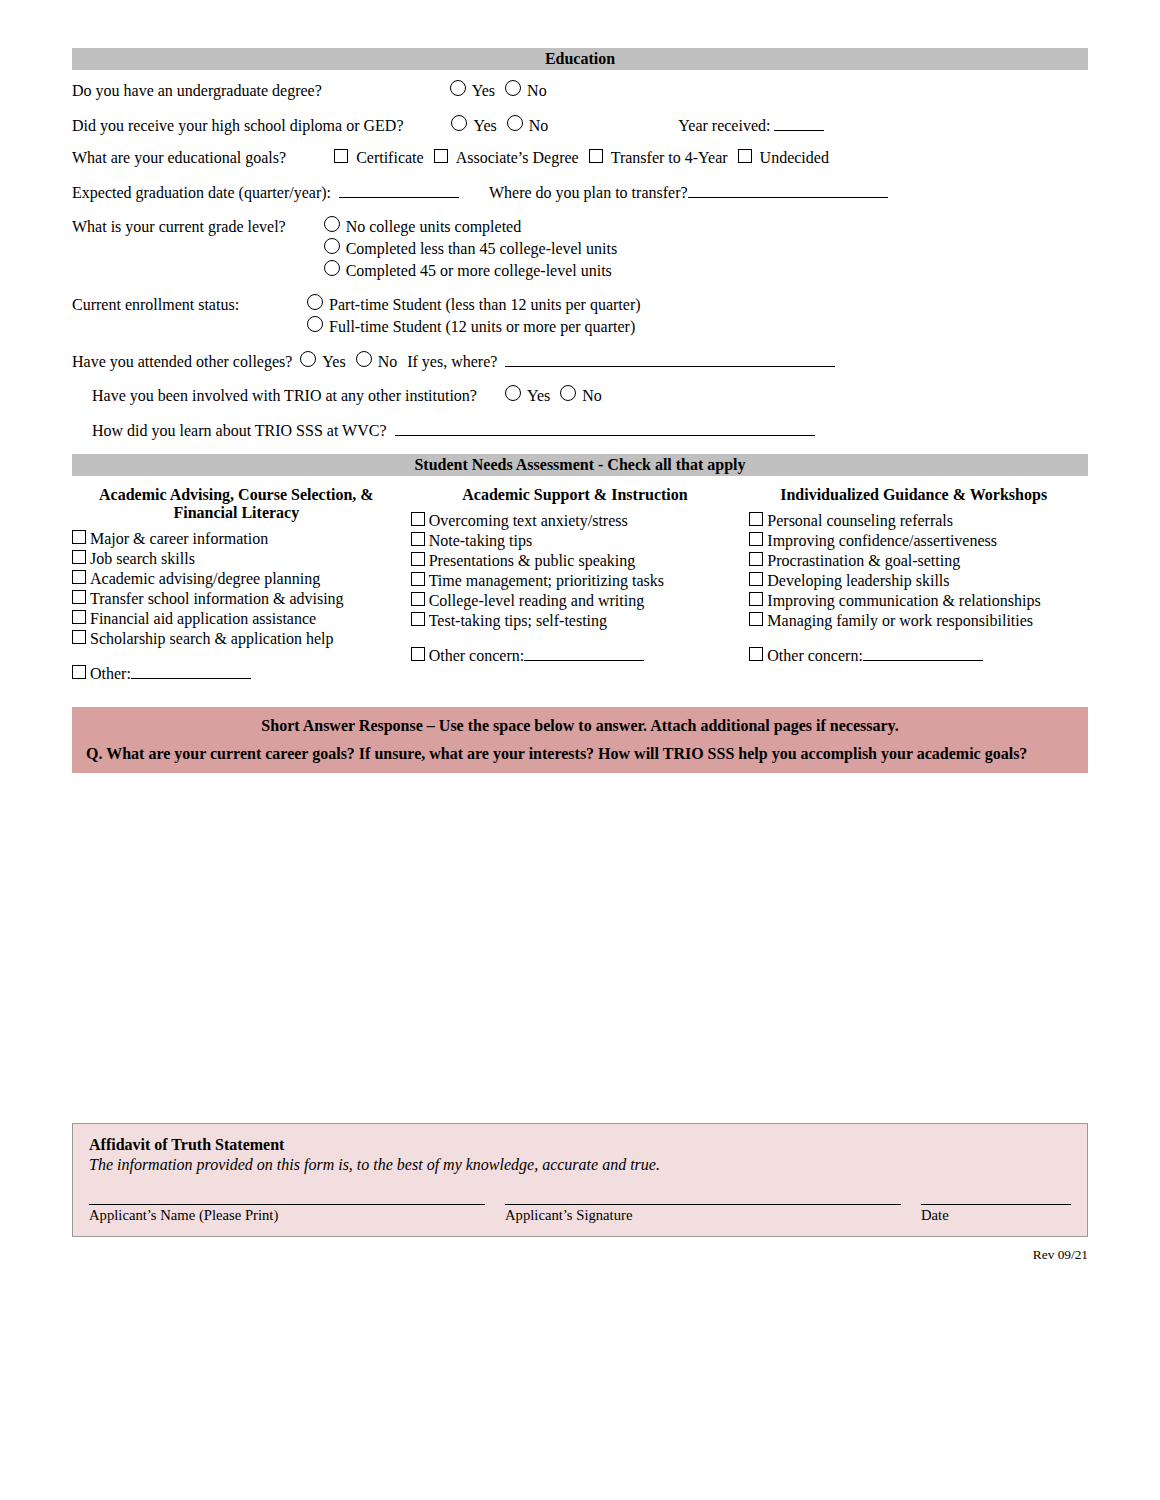Education
Do you have an undergraduate degree? Yes No
Did you receive your high school diploma or GED? Yes No Year received:
What are your educational goals? Certificate Associate’s Degree Transfer to 4-Year Undecided
Expected graduation date (quarter/year): Where do you plan to transfer?
What is your current grade level?
No college units completed
Completed less than 45 college-level units
Completed 45 or more college-level units
Current enrollment status:
Part-time Student (less than 12 units per quarter)
Full-time Student (12 units or more per quarter)
Have you attended other colleges? Yes No If yes, where?
Have you been involved with TRIO at any other institution? Yes No
How did you learn about TRIO SSS at WVC?
Student Needs Assessment - Check all that apply
| Academic Advising, Course Selection, & Financial Literacy Major & career information Job search skills Academic advising/degree planning Transfer school information & advising Financial aid application assistance Scholarship search & application help Other: | Academic Support & Instruction Overcoming text anxiety/stress Note-taking tips Presentations & public speaking Time management; prioritizing tasks College-level reading and writing Test-taking tips; self-testing Other concern: | Individualized Guidance & Workshops Personal counseling referrals Improving confidence/assertiveness Procrastination & goal-setting Developing leadership skills Improving communication & relationships Managing family or work responsibilities Other concern: |
Short Answer Response – Use the space below to answer. Attach additional pages if necessary.
Q. What are your current career goals? If unsure, what are your interests? How will TRIO SSS help you accomplish your academic goals?
Affidavit of Truth Statement
The information provided on this form is, to the best of my knowledge, accurate and true.
Applicant’s Name (Please Print)
Applicant’s Signature
Date
Rev 09/21